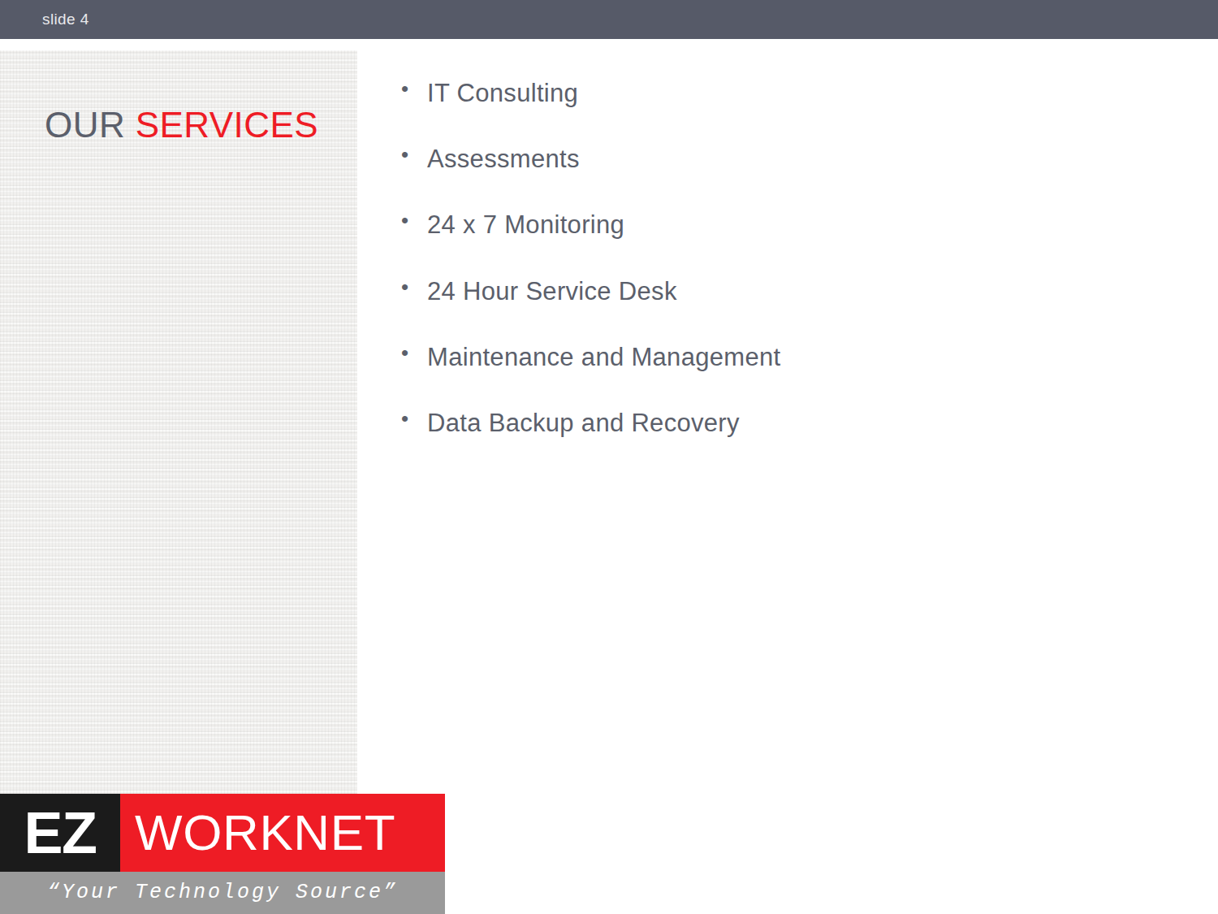slide 4
OUR SERVICES
IT Consulting
Assessments
24 x 7 Monitoring
24 Hour Service Desk
Maintenance and Management
Data Backup and Recovery
EZ
WORKNET
“Your Technology Source”